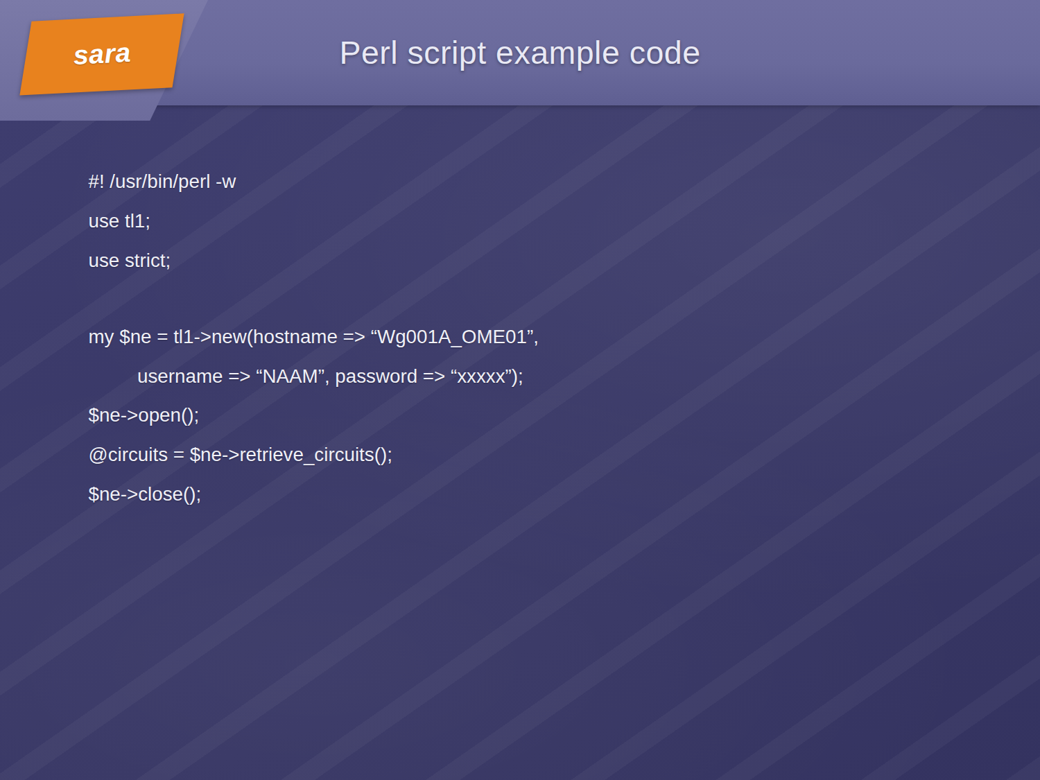Perl script example code
sara
#! /usr/bin/perl -w
use tl1;
use strict;
my $ne = tl1->new(hostname => “Wg001A_OME01”,
username => “NAAM”, password => “xxxxx”);
$ne->open();
@circuits = $ne->retrieve_circuits();
$ne->close();